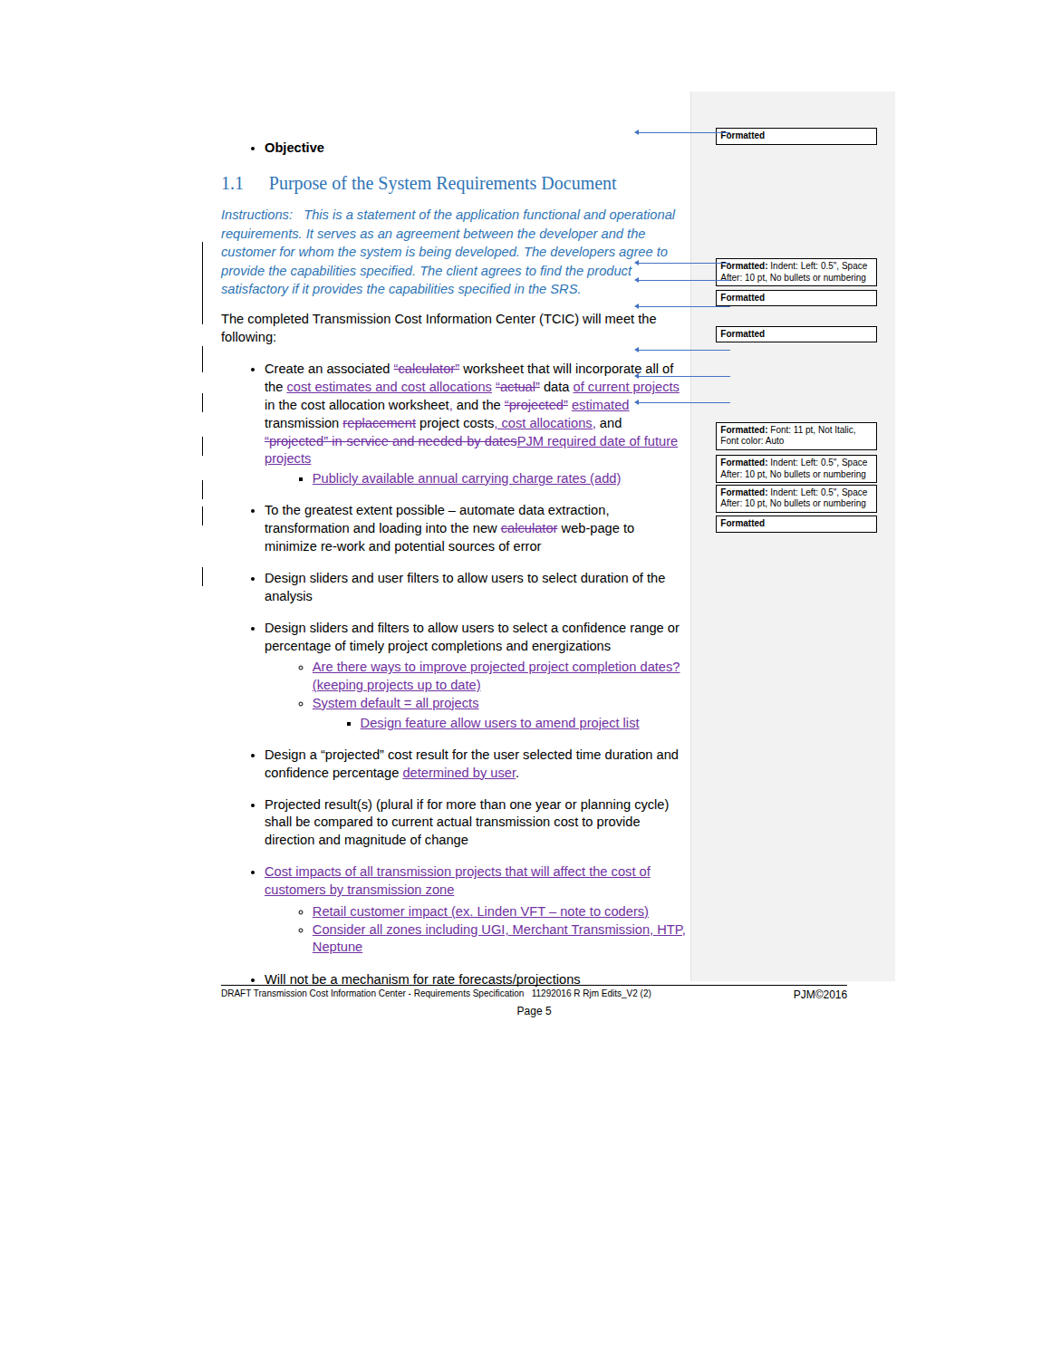Formatted
Formatted: Indent: Left: 0.5", Space After: 10 pt, No bullets or numbering
Formatted
Formatted
Formatted: Font: 11 pt, Not Italic, Font color: Auto
Formatted: Indent: Left: 0.5", Space After: 10 pt, No bullets or numbering
Formatted: Indent: Left: 0.5", Space After: 10 pt, No bullets or numbering
Formatted
Objective
1.1 Purpose of the System Requirements Document
Instructions: This is a statement of the application functional and operational requirements. It serves as an agreement between the developer and the customer for whom the system is being developed. The developers agree to provide the capabilities specified. The client agrees to find the product satisfactory if it provides the capabilities specified in the SRS.
The completed Transmission Cost Information Center (TCIC) will meet the following:
Create an associated “calculator” worksheet that will incorporate all of the cost estimates and cost allocations “actual” data of current projects in the cost allocation worksheet, and the “projected” estimated transmission replacement project costs, cost allocations, and “projected” in-service and needed-by dates PJM required date of future projects
Publicly available annual carrying charge rates (add)
To the greatest extent possible – automate data extraction, transformation and loading into the new calculator web-page to minimize re-work and potential sources of error
Design sliders and user filters to allow users to select duration of the analysis
Design sliders and filters to allow users to select a confidence range or percentage of timely project completions and energizations
Are there ways to improve projected project completion dates? (keeping projects up to date)
System default = all projects
Design feature allow users to amend project list
Design a “projected” cost result for the user selected time duration and confidence percentage determined by user.
Projected result(s) (plural if for more than one year or planning cycle) shall be compared to current actual transmission cost to provide direction and magnitude of change
Cost impacts of all transmission projects that will affect the cost of customers by transmission zone
Retail customer impact (ex. Linden VFT – note to coders)
Consider all zones including UGI, Merchant Transmission, HTP, Neptune
Will not be a mechanism for rate forecasts/projections
DRAFT Transmission Cost Information Center - Requirements Specification 11292016 R Rjm Edits_V2 (2)
PJM©2016
Page 5